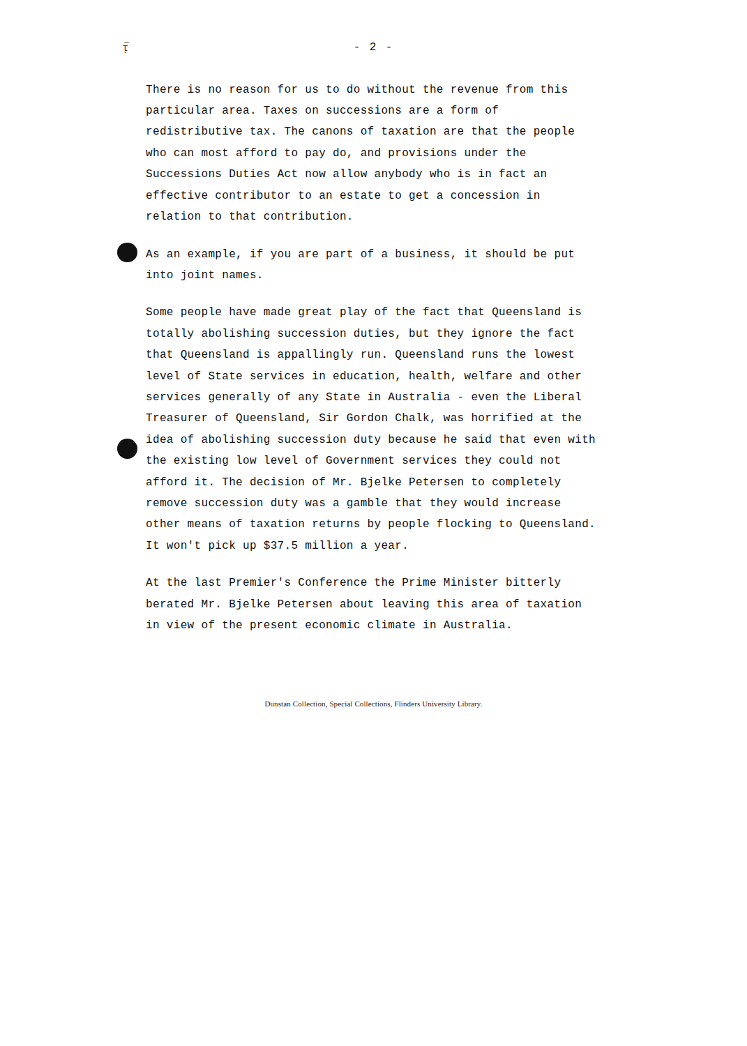— ᴉ
- 2 -
There is no reason for us to do without the revenue from this particular area. Taxes on successions are a form of redistributive tax. The canons of taxation are that the people who can most afford to pay do, and provisions under the Successions Duties Act now allow anybody who is in fact an effective contributor to an estate to get a concession in relation to that contribution.
As an example, if you are part of a business, it should be put into joint names.
Some people have made great play of the fact that Queensland is totally abolishing succession duties, but they ignore the fact that Queensland is appallingly run. Queensland runs the lowest level of State services in education, health, welfare and other services generally of any State in Australia - even the Liberal Treasurer of Queensland, Sir Gordon Chalk, was horrified at the idea of abolishing succession duty because he said that even with the existing low level of Government services they could not afford it. The decision of Mr. Bjelke Petersen to completely remove succession duty was a gamble that they would increase other means of taxation returns by people flocking to Queensland. It won't pick up $37.5 million a year.
At the last Premier's Conference the Prime Minister bitterly berated Mr. Bjelke Petersen about leaving this area of taxation in view of the present economic climate in Australia.
Dunstan Collection, Special Collections, Flinders University Library.